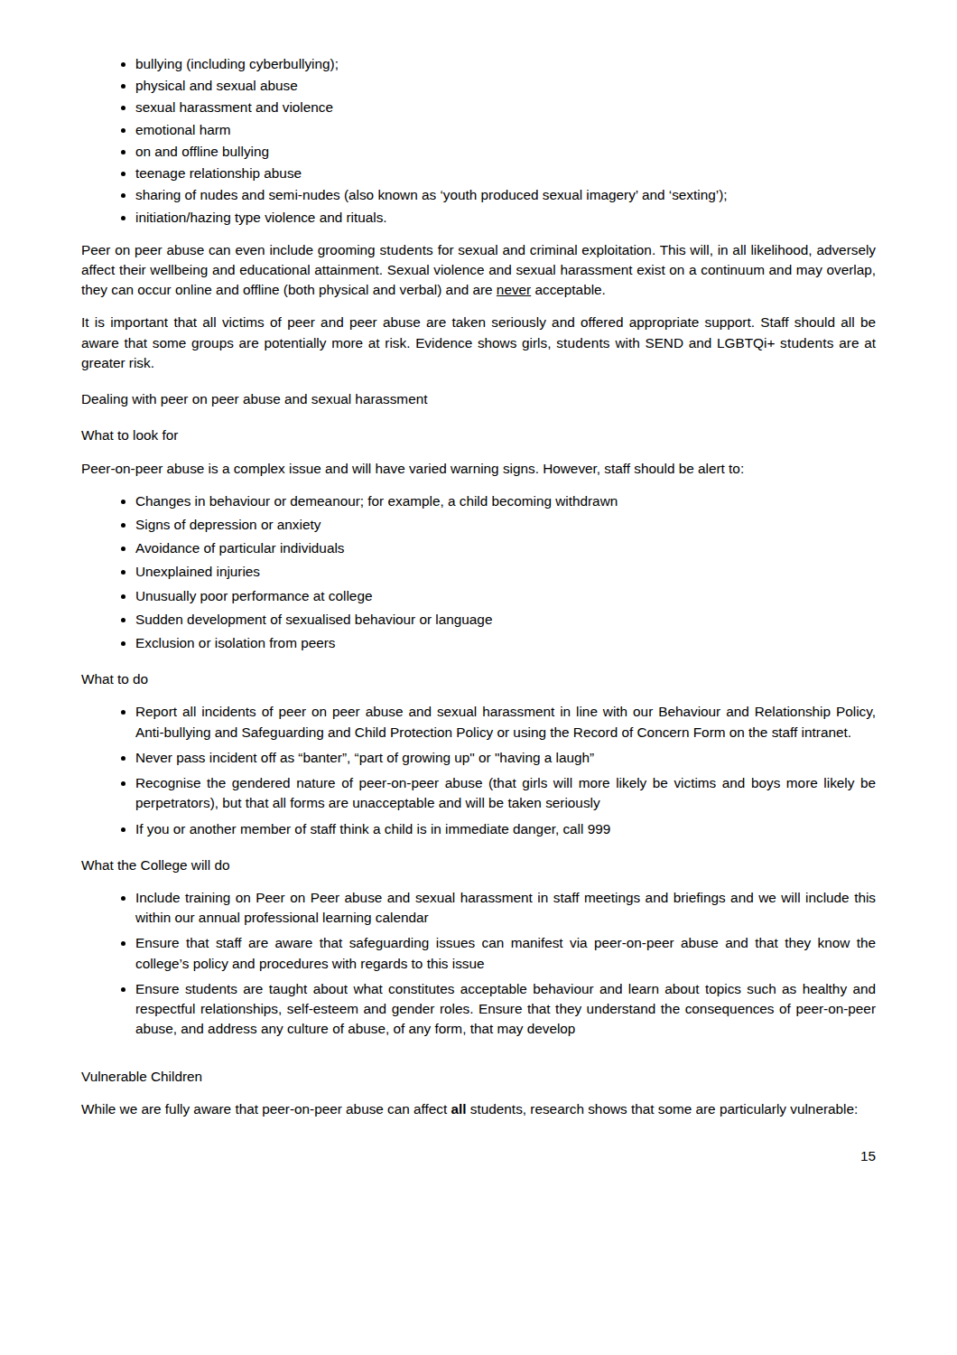bullying (including cyberbullying);
physical and sexual abuse
sexual harassment and violence
emotional harm
on and offline bullying
teenage relationship abuse
sharing of nudes and semi-nudes (also known as ‘youth produced sexual imagery’ and ‘sexting’);
initiation/hazing type violence and rituals.
Peer on peer abuse can even include grooming students for sexual and criminal exploitation. This will, in all likelihood, adversely affect their wellbeing and educational attainment. Sexual violence and sexual harassment exist on a continuum and may overlap, they can occur online and offline (both physical and verbal) and are never acceptable.
It is important that all victims of peer and peer abuse are taken seriously and offered appropriate support. Staff should all be aware that some groups are potentially more at risk. Evidence shows girls, students with SEND and LGBTQi+ students are at greater risk.
Dealing with peer on peer abuse and sexual harassment
What to look for
Peer-on-peer abuse is a complex issue and will have varied warning signs. However, staff should be alert to:
Changes in behaviour or demeanour; for example, a child becoming withdrawn
Signs of depression or anxiety
Avoidance of particular individuals
Unexplained injuries
Unusually poor performance at college
Sudden development of sexualised behaviour or language
Exclusion or isolation from peers
What to do
Report all incidents of peer on peer abuse and sexual harassment in line with our Behaviour and Relationship Policy, Anti-bullying and Safeguarding and Child Protection Policy or using the Record of Concern Form on the staff intranet.
Never pass incident off as “banter”, “part of growing up" or "having a laugh”
Recognise the gendered nature of peer-on-peer abuse (that girls will more likely be victims and boys more likely be perpetrators), but that all forms are unacceptable and will be taken seriously
If you or another member of staff think a child is in immediate danger, call 999
What the College will do
Include training on Peer on Peer abuse and sexual harassment in staff meetings and briefings and we will include this within our annual professional learning calendar
Ensure that staff are aware that safeguarding issues can manifest via peer-on-peer abuse and that they know the college’s policy and procedures with regards to this issue
Ensure students are taught about what constitutes acceptable behaviour and learn about topics such as healthy and respectful relationships, self-esteem and gender roles. Ensure that they understand the consequences of peer-on-peer abuse, and address any culture of abuse, of any form, that may develop
Vulnerable Children
While we are fully aware that peer-on-peer abuse can affect all students, research shows that some are particularly vulnerable:
15